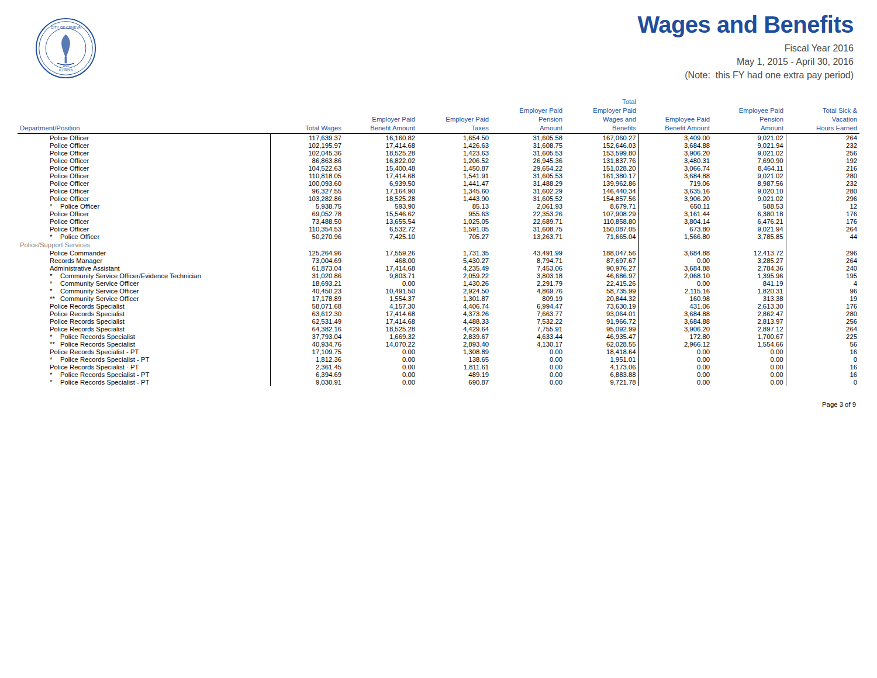CITY OF GENEVA ILLINOIS 1835
Wages and Benefits
Fiscal Year 2016
May 1, 2015 - April 30, 2016
(Note: this FY had one extra pay period)
| | | | | | Total | | | |
| --- | --- | --- | --- | --- | --- | --- | --- | --- |
| | | | | Employer Paid | Employer Paid | | Employee Paid | Total Sick & |
| | | Employer Paid | Employer Paid | Pension | Wages and | Employee Paid | Pension | Vacation |
| Department/Position | Total Wages | Benefit Amount | Taxes | Amount | Benefits | Benefit Amount | Amount | Hours Earned |
| Police Officer | 117,639.37 | 16,160.82 | 1,654.50 | 31,605.58 | 167,060.27 | 3,409.00 | 9,021.02 | 264 |
| Police Officer | 102,195.97 | 17,414.68 | 1,426.63 | 31,608.75 | 152,646.03 | 3,684.88 | 9,021.94 | 232 |
| Police Officer | 102,045.36 | 18,525.28 | 1,423.63 | 31,605.53 | 153,599.80 | 3,906.20 | 9,021.02 | 256 |
| Police Officer | 86,863.86 | 16,822.02 | 1,206.52 | 26,945.36 | 131,837.76 | 3,480.31 | 7,690.90 | 192 |
| Police Officer | 104,522.63 | 15,400.48 | 1,450.87 | 29,654.22 | 151,028.20 | 3,066.74 | 8,464.11 | 216 |
| Police Officer | 110,818.05 | 17,414.68 | 1,541.91 | 31,605.53 | 161,380.17 | 3,684.88 | 9,021.02 | 280 |
| Police Officer | 100,093.60 | 6,939.50 | 1,441.47 | 31,488.29 | 139,962.86 | 719.06 | 8,987.56 | 232 |
| Police Officer | 96,327.55 | 17,164.90 | 1,345.60 | 31,602.29 | 146,440.34 | 3,635.16 | 9,020.10 | 280 |
| Police Officer | 103,282.86 | 18,525.28 | 1,443.90 | 31,605.52 | 154,857.56 | 3,906.20 | 9,021.02 | 296 |
| * Police Officer | 5,938.75 | 593.90 | 85.13 | 2,061.93 | 8,679.71 | 650.11 | 588.53 | 12 |
| Police Officer | 69,052.78 | 15,546.62 | 955.63 | 22,353.26 | 107,908.29 | 3,161.44 | 6,380.18 | 176 |
| Police Officer | 73,488.50 | 13,655.54 | 1,025.05 | 22,689.71 | 110,858.80 | 3,804.14 | 6,476.21 | 176 |
| Police Officer | 110,354.53 | 6,532.72 | 1,591.05 | 31,608.75 | 150,087.05 | 673.80 | 9,021.94 | 264 |
| * Police Officer | 50,270.96 | 7,425.10 | 705.27 | 13,263.71 | 71,665.04 | 1,566.80 | 3,785.85 | 44 |
| Police/Support Services | | | | | | | | |
| Police Commander | 125,264.96 | 17,559.26 | 1,731.35 | 43,491.99 | 188,047.56 | 3,684.88 | 12,413.72 | 296 |
| Records Manager | 73,004.69 | 468.00 | 5,430.27 | 8,794.71 | 87,697.67 | 0.00 | 3,285.27 | 264 |
| Administrative Assistant | 61,873.04 | 17,414.68 | 4,235.49 | 7,453.06 | 90,976.27 | 3,684.88 | 2,784.36 | 240 |
| * Community Service Officer/Evidence Technician | 31,020.86 | 9,803.71 | 2,059.22 | 3,803.18 | 46,686.97 | 2,068.10 | 1,395.96 | 195 |
| * Community Service Officer | 18,693.21 | 0.00 | 1,430.26 | 2,291.79 | 22,415.26 | 0.00 | 841.19 | 4 |
| * Community Service Officer | 40,450.23 | 10,491.50 | 2,924.50 | 4,869.76 | 58,735.99 | 2,115.16 | 1,820.31 | 96 |
| ** Community Service Officer | 17,178.89 | 1,554.37 | 1,301.87 | 809.19 | 20,844.32 | 160.98 | 313.38 | 19 |
| Police Records Specialist | 58,071.68 | 4,157.30 | 4,406.74 | 6,994.47 | 73,630.19 | 431.06 | 2,613.30 | 176 |
| Police Records Specialist | 63,612.30 | 17,414.68 | 4,373.26 | 7,663.77 | 93,064.01 | 3,684.88 | 2,862.47 | 280 |
| Police Records Specialist | 62,531.49 | 17,414.68 | 4,488.33 | 7,532.22 | 91,966.72 | 3,684.88 | 2,813.97 | 256 |
| Police Records Specialist | 64,382.16 | 18,525.28 | 4,429.64 | 7,755.91 | 95,092.99 | 3,906.20 | 2,897.12 | 264 |
| * Police Records Specialist | 37,793.04 | 1,669.32 | 2,839.67 | 4,633.44 | 46,935.47 | 172.80 | 1,700.67 | 225 |
| ** Police Records Specialist | 40,934.76 | 14,070.22 | 2,893.40 | 4,130.17 | 62,028.55 | 2,966.12 | 1,554.66 | 56 |
| Police Records Specialist - PT | 17,109.75 | 0.00 | 1,308.89 | 0.00 | 18,418.64 | 0.00 | 0.00 | 16 |
| * Police Records Specialist - PT | 1,812.36 | 0.00 | 138.65 | 0.00 | 1,951.01 | 0.00 | 0.00 | 0 |
| Police Records Specialist - PT | 2,361.45 | 0.00 | 1,811.61 | 0.00 | 4,173.06 | 0.00 | 0.00 | 16 |
| * Police Records Specialist - PT | 6,394.69 | 0.00 | 489.19 | 0.00 | 6,883.88 | 0.00 | 0.00 | 16 |
| * Police Records Specialist - PT | 9,030.91 | 0.00 | 690.87 | 0.00 | 9,721.78 | 0.00 | 0.00 | 0 |
Page 3 of 9